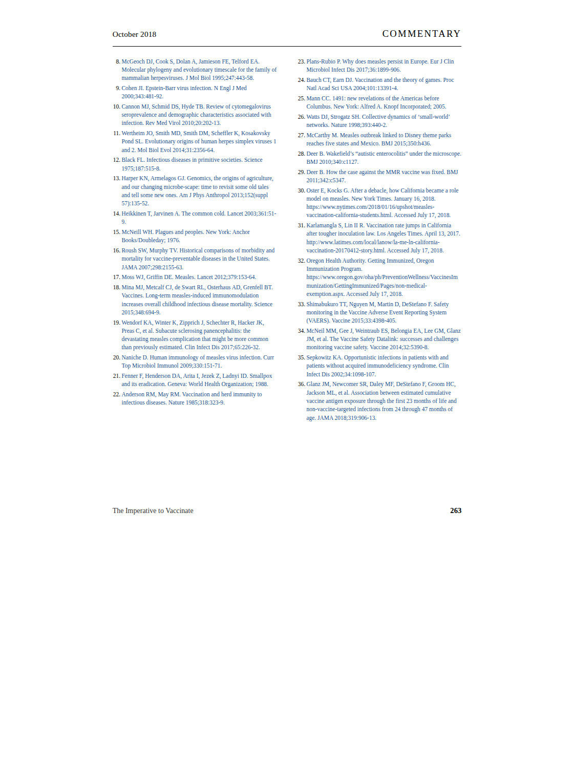October 2018
COMMENTARY
McGeoch DJ, Cook S, Dolan A, Jamieson FE, Telford EA. Molecular phylogeny and evolutionary timescale for the family of mammalian herpesviruses. J Mol Biol 1995;247:443-58.
Cohen JI. Epstein-Barr virus infection. N Engl J Med 2000;343:481-92.
Cannon MJ, Schmid DS, Hyde TB. Review of cytomegalovirus seroprevalence and demographic characteristics associated with infection. Rev Med Virol 2010;20:202-13.
Wertheim JO, Smith MD, Smith DM, Scheffler K, Kosakovsky Pond SL. Evolutionary origins of human herpes simplex viruses 1 and 2. Mol Biol Evol 2014;31:2356-64.
Black FL. Infectious diseases in primitive societies. Science 1975;187:515-8.
Harper KN, Armelagos GJ. Genomics, the origins of agriculture, and our changing microbe-scape: time to revisit some old tales and tell some new ones. Am J Phys Anthropol 2013;152(suppl 57):135-52.
Heikkinen T, Jarvinen A. The common cold. Lancet 2003;361:51-9.
McNeill WH. Plagues and peoples. New York: Anchor Books/Doubleday; 1976.
Roush SW, Murphy TV. Historical comparisons of morbidity and mortality for vaccine-preventable diseases in the United States. JAMA 2007;298:2155-63.
Moss WJ, Griffin DE. Measles. Lancet 2012;379:153-64.
Mina MJ, Metcalf CJ, de Swart RL, Osterhaus AD, Grenfell BT. Vaccines. Long-term measles-induced immunomodulation increases overall childhood infectious disease mortality. Science 2015;348:694-9.
Wendorf KA, Winter K, Zipprich J, Schechter R, Hacker JK, Preas C, et al. Subacute sclerosing panencephalitis: the devastating measles complication that might be more common than previously estimated. Clin Infect Dis 2017;65:226-32.
Naniche D. Human immunology of measles virus infection. Curr Top Microbiol Immunol 2009;330:151-71.
Fenner F, Henderson DA, Arita I, Jezek Z, Ladnyi ID. Smallpox and its eradication. Geneva: World Health Organization; 1988.
Anderson RM, May RM. Vaccination and herd immunity to infectious diseases. Nature 1985;318:323-9.
Plans-Rubio P. Why does measles persist in Europe. Eur J Clin Microbiol Infect Dis 2017;36:1899-906.
Bauch CT, Earn DJ. Vaccination and the theory of games. Proc Natl Acad Sci USA 2004;101:13391-4.
Mann CC. 1491: new revelations of the Americas before Columbus. New York: Alfred A. Knopf Incorporated; 2005.
Watts DJ, Strogatz SH. Collective dynamics of ‘small-world’ networks. Nature 1998;393:440-2.
McCarthy M. Measles outbreak linked to Disney theme parks reaches five states and Mexico. BMJ 2015;350:h436.
Deer B. Wakefield’s “autistic enterocolitis” under the microscope. BMJ 2010;340:c1127.
Deer B. How the case against the MMR vaccine was fixed. BMJ 2011;342:c5347.
Oster E, Kocks G. After a debacle, how California became a role model on measles. New York Times. January 16, 2018. https://www.nytimes.com/2018/01/16/upshot/measles-vaccination-california-students.html. Accessed July 17, 2018.
Karlamangla S, Lin II R. Vaccination rate jumps in California after tougher inoculation law. Los Angeles Times. April 13, 2017. http://www.latimes.com/local/lanow/la-me-ln-california-vaccination-20170412-story.html. Accessed July 17, 2018.
Oregon Health Authority. Getting Immunized, Oregon Immunization Program. https://www.oregon.gov/oha/ph/PreventionWellness/VaccinesImmunization/GettingImmunized/Pages/non-medical-exemption.aspx. Accessed July 17, 2018.
Shimabukuro TT, Nguyen M, Martin D, DeStefano F. Safety monitoring in the Vaccine Adverse Event Reporting System (VAERS). Vaccine 2015;33:4398-405.
McNeil MM, Gee J, Weintraub ES, Belongia EA, Lee GM, Glanz JM, et al. The Vaccine Safety Datalink: successes and challenges monitoring vaccine safety. Vaccine 2014;32:5390-8.
Sepkowitz KA. Opportunistic infections in patients with and patients without acquired immunodeficiency syndrome. Clin Infect Dis 2002;34:1098-107.
Glanz JM, Newcomer SR, Daley MF, DeStefano F, Groom HC, Jackson ML, et al. Association between estimated cumulative vaccine antigen exposure through the first 23 months of life and non-vaccine-targeted infections from 24 through 47 months of age. JAMA 2018;319:906-13.
The Imperative to Vaccinate
263